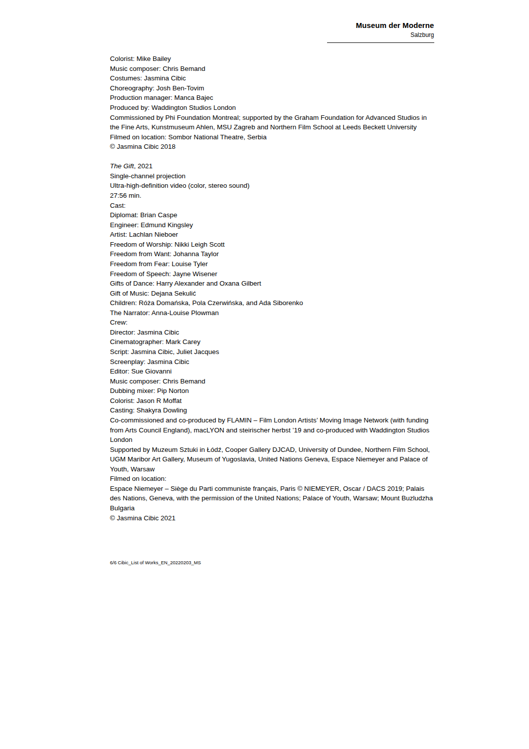Museum der Moderne
Salzburg
Colorist: Mike Bailey
Music composer: Chris Bemand
Costumes: Jasmina Cibic
Choreography: Josh Ben-Tovim
Production manager: Manca Bajec
Produced by: Waddington Studios London
Commissioned by Phi Foundation Montreal; supported by the Graham Foundation for Advanced Studios in the Fine Arts, Kunstmuseum Ahlen, MSU Zagreb and Northern Film School at Leeds Beckett University
Filmed on location: Sombor National Theatre, Serbia
© Jasmina Cibic 2018
The Gift, 2021
Single-channel projection
Ultra-high-definition video (color, stereo sound)
27:56 min.
Cast:
Diplomat: Brian Caspe
Engineer: Edmund Kingsley
Artist: Lachlan Nieboer
Freedom of Worship: Nikki Leigh Scott
Freedom from Want: Johanna Taylor
Freedom from Fear: Louise Tyler
Freedom of Speech: Jayne Wisener
Gifts of Dance: Harry Alexander and Oxana Gilbert
Gift of Music: Dejana Sekulić
Children: Róża Domańska, Pola Czerwińska, and Ada Siborenko
The Narrator: Anna-Louise Plowman
Crew:
Director: Jasmina Cibic
Cinematographer: Mark Carey
Script: Jasmina Cibic, Juliet Jacques
Screenplay: Jasmina Cibic
Editor: Sue Giovanni
Music composer: Chris Bemand
Dubbing mixer: Pip Norton
Colorist: Jason R Moffat
Casting: Shakyra Dowling
Co-commissioned and co-produced by FLAMIN – Film London Artists’ Moving Image Network (with funding from Arts Council England), macLYON and steirischer herbst ’19 and co-produced with Waddington Studios London
Supported by Muzeum Sztuki in Łódź, Cooper Gallery DJCAD, University of Dundee, Northern Film School, UGM Maribor Art Gallery, Museum of Yugoslavia, United Nations Geneva, Espace Niemeyer and Palace of Youth, Warsaw
Filmed on location:
Espace Niemeyer – Siège du Parti communiste français, Paris © NIEMEYER, Oscar / DACS 2019; Palais des Nations, Geneva, with the permission of the United Nations; Palace of Youth, Warsaw; Mount Buzludzha Bulgaria
© Jasmina Cibic 2021
6/6 Cibic_List of Works_EN_20220203_MS